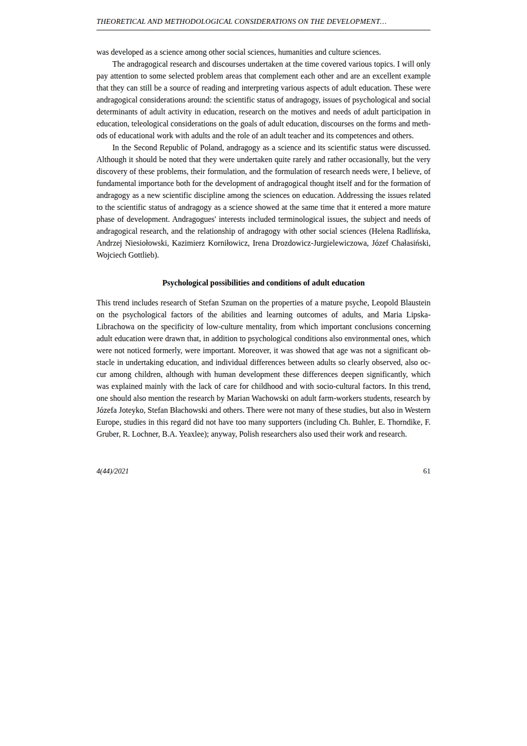THEORETICAL AND METHODOLOGICAL CONSIDERATIONS ON THE DEVELOPMENT…
was developed as a science among other social sciences, humanities and culture sciences.
The andragogical research and discourses undertaken at the time covered various topics. I will only pay attention to some selected problem areas that complement each other and are an excellent example that they can still be a source of reading and interpreting various aspects of adult education. These were andragogical considerations around: the scientific status of andragogy, issues of psychological and social determinants of adult activity in education, research on the motives and needs of adult participation in education, teleological considerations on the goals of adult education, discourses on the forms and methods of educational work with adults and the role of an adult teacher and its competences and others.
In the Second Republic of Poland, andragogy as a science and its scientific status were discussed. Although it should be noted that they were undertaken quite rarely and rather occasionally, but the very discovery of these problems, their formulation, and the formulation of research needs were, I believe, of fundamental importance both for the development of andragogical thought itself and for the formation of andragogy as a new scientific discipline among the sciences on education. Addressing the issues related to the scientific status of andragogy as a science showed at the same time that it entered a more mature phase of development. Andragogues' interests included terminological issues, the subject and needs of andragogical research, and the relationship of andragogy with other social sciences (Helena Radlińska, Andrzej Niesiołowski, Kazimierz Korniłowicz, Irena Drozdowicz-Jurgielewiczowa, Józef Chałasiński, Wojciech Gottlieb).
Psychological possibilities and conditions of adult education
This trend includes research of Stefan Szuman on the properties of a mature psyche, Leopold Blaustein on the psychological factors of the abilities and learning outcomes of adults, and Maria Lipska-Librachowa on the specificity of low-culture mentality, from which important conclusions concerning adult education were drawn that, in addition to psychological conditions also environmental ones, which were not noticed formerly, were important. Moreover, it was showed that age was not a significant obstacle in undertaking education, and individual differences between adults so clearly observed, also occur among children, although with human development these differences deepen significantly, which was explained mainly with the lack of care for childhood and with socio-cultural factors. In this trend, one should also mention the research by Marian Wachowski on adult farm-workers students, research by Józefa Joteyko, Stefan Błachowski and others. There were not many of these studies, but also in Western Europe, studies in this regard did not have too many supporters (including Ch. Buhler, E. Thorndike, F. Gruber, R. Lochner, B.A. Yeaxlee); anyway, Polish researchers also used their work and research.
4(44)/2021 61